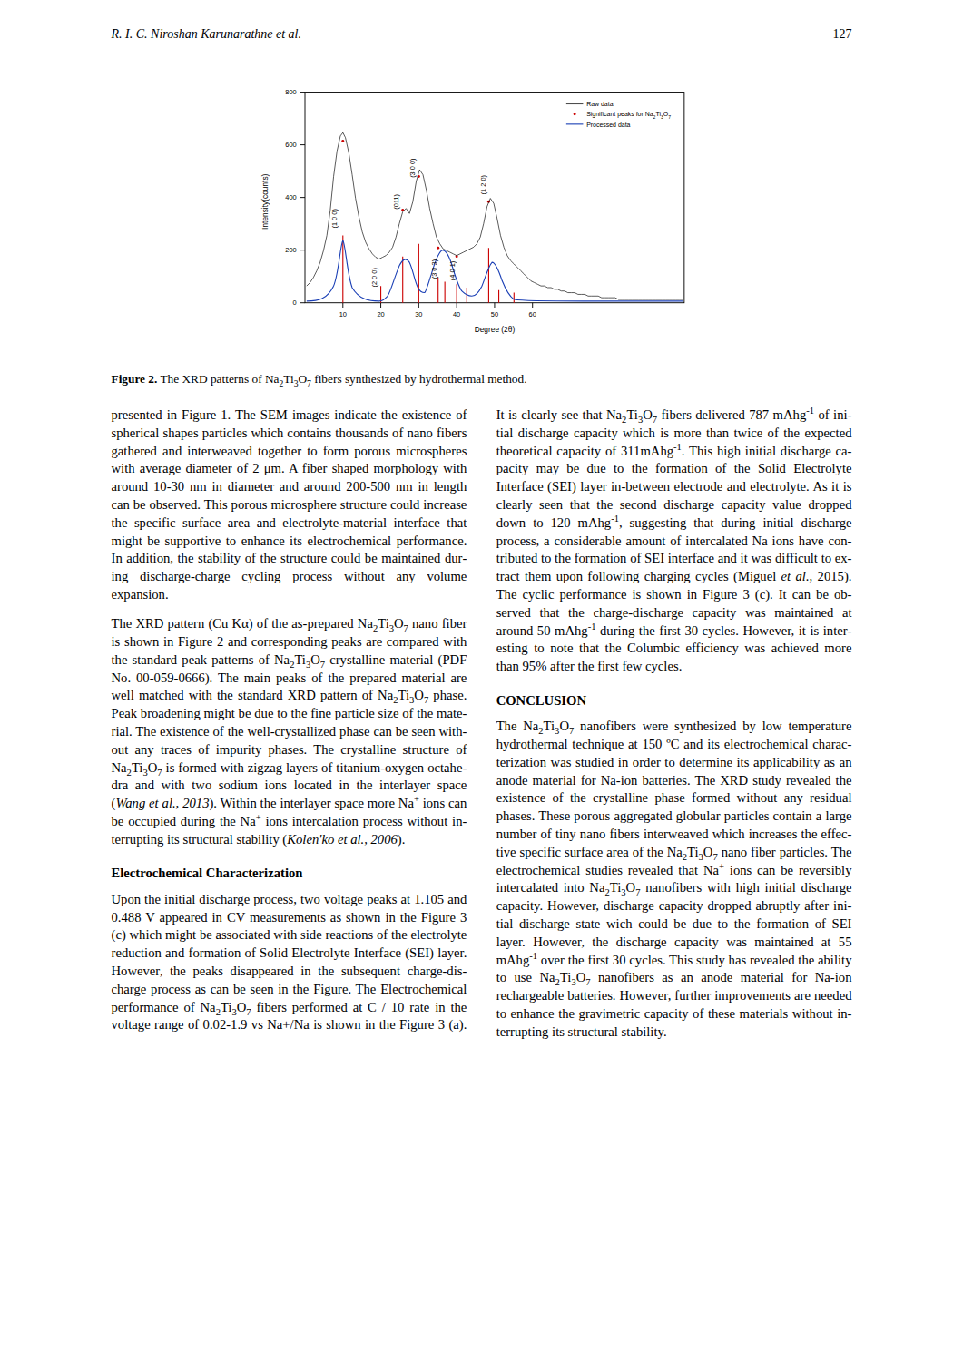R. I. C. Niroshan Karunarathne et al. 127
0 200 400 600 800 Intensity(counts) 10 20 30 40 50 60 Degree (2θ) (1 0 0) (2 0 0) (011) (3 0 0) (3 0 3) (4 0 1) (1 2 0) Raw data Significant peaks for Na2Ti3O7 Processed data
Figure 2. The XRD patterns of Na2Ti3O7 fibers synthesized by hydrothermal method.
presented in Figure 1. The SEM images indicate the existence of spherical shapes particles which contains thousands of nano fibers gathered and interweaved together to form porous microspheres with average diameter of 2 μm. A fiber shaped morphology with around 10-30 nm in diameter and around 200-500 nm in length can be observed. This porous microsphere structure could increase the specific surface area and electrolyte-material interface that might be supportive to enhance its electrochemical performance. In addition, the stability of the structure could be maintained during discharge-charge cycling process without any volume expansion.
The XRD pattern (Cu Kα) of the as-prepared Na2Ti3O7 nano fiber is shown in Figure 2 and corresponding peaks are compared with the standard peak patterns of Na2Ti3O7 crystalline material (PDF No. 00-059-0666). The main peaks of the prepared material are well matched with the standard XRD pattern of Na2Ti3O7 phase. Peak broadening might be due to the fine particle size of the material. The existence of the well-crystallized phase can be seen without any traces of impurity phases. The crystalline structure of Na2Ti3O7 is formed with zigzag layers of titanium-oxygen octahedra and with two sodium ions located in the interlayer space (Wang et al., 2013). Within the interlayer space more Na+ ions can be occupied during the Na+ ions intercalation process without interrupting its structural stability (Kolen'ko et al., 2006).
Electrochemical Characterization
Upon the initial discharge process, two voltage peaks at 1.105 and 0.488 V appeared in CV measurements as shown in the Figure 3 (c) which might be associated with side reactions of the electrolyte reduction and formation of Solid Electrolyte Interface (SEI) layer. However, the peaks disappeared in the subsequent charge-discharge process as can be seen in the Figure. The Electrochemical performance of Na2Ti3O7 fibers performed at C / 10 rate in the voltage range of 0.02-1.9 vs Na+/Na is shown in the Figure 3 (a). It is clearly see that Na2Ti3O7 fibers delivered 787 mAhg-1 of initial discharge capacity which is more than twice of the expected theoretical capacity of 311mAhg-1. This high initial discharge capacity may be due to the formation of the Solid Electrolyte Interface (SEI) layer in-between electrode and electrolyte. As it is clearly seen that the second discharge capacity value dropped down to 120 mAhg-1, suggesting that during initial discharge process, a considerable amount of intercalated Na ions have contributed to the formation of SEI interface and it was difficult to extract them upon following charging cycles (Miguel et al., 2015). The cyclic performance is shown in Figure 3 (c). It can be observed that the charge-discharge capacity was maintained at around 50 mAhg-1 during the first 30 cycles. However, it is interesting to note that the Columbic efficiency was achieved more than 95% after the first few cycles.
CONCLUSION
The Na2Ti3O7 nanofibers were synthesized by low temperature hydrothermal technique at 150 ºC and its electrochemical characterization was studied in order to determine its applicability as an anode material for Na-ion batteries. The XRD study revealed the existence of the crystalline phase formed without any residual phases. These porous aggregated globular particles contain a large number of tiny nano fibers interweaved which increases the effective specific surface area of the Na2Ti3O7 nano fiber particles. The electrochemical studies revealed that Na+ ions can be reversibly intercalated into Na2Ti3O7 nanofibers with high initial discharge capacity. However, discharge capacity dropped abruptly after initial discharge state wich could be due to the formation of SEI layer. However, the discharge capacity was maintained at 55 mAhg-1 over the first 30 cycles. This study has revealed the ability to use Na2Ti3O7 nanofibers as an anode material for Na-ion rechargeable batteries. However, further improvements are needed to enhance the gravimetric capacity of these materials without interrupting its structural stability.